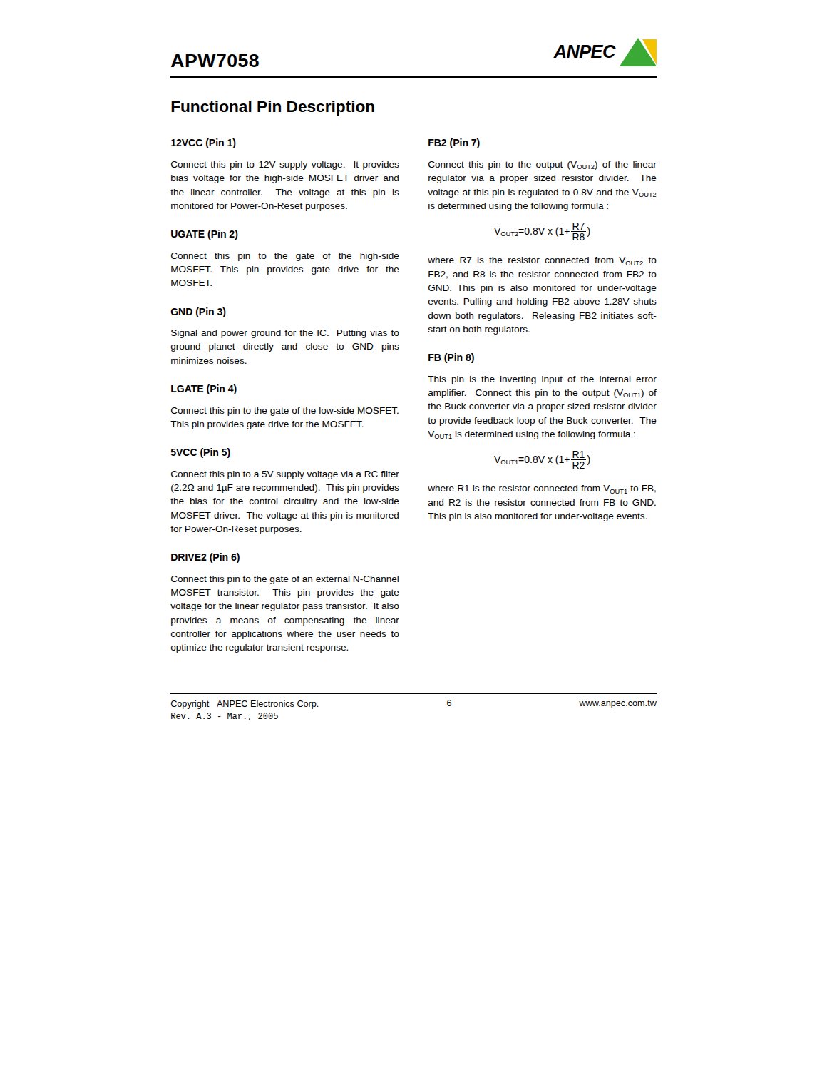APW7058
ANPEC
Functional Pin Description
12VCC (Pin 1)
Connect this pin to 12V supply voltage. It provides bias voltage for the high-side MOSFET driver and the linear controller. The voltage at this pin is monitored for Power-On-Reset purposes.
UGATE (Pin 2)
Connect this pin to the gate of the high-side MOSFET. This pin provides gate drive for the MOSFET.
GND (Pin 3)
Signal and power ground for the IC. Putting vias to ground planet directly and close to GND pins minimizes noises.
LGATE (Pin 4)
Connect this pin to the gate of the low-side MOSFET. This pin provides gate drive for the MOSFET.
5VCC (Pin 5)
Connect this pin to a 5V supply voltage via a RC filter (2.2Ω and 1µF are recommended). This pin provides the bias for the control circuitry and the low-side MOSFET driver. The voltage at this pin is monitored for Power-On-Reset purposes.
DRIVE2 (Pin 6)
Connect this pin to the gate of an external N-Channel MOSFET transistor. This pin provides the gate voltage for the linear regulator pass transistor. It also provides a means of compensating the linear controller for applications where the user needs to optimize the regulator transient response.
FB2 (Pin 7)
Connect this pin to the output (VOUT2) of the linear regulator via a proper sized resistor divider. The voltage at this pin is regulated to 0.8V and the VOUT2 is determined using the following formula :
VOUT2=0.8V x (1+R7 R8)
where R7 is the resistor connected from VOUT2 to FB2, and R8 is the resistor connected from FB2 to GND. This pin is also monitored for under-voltage events. Pulling and holding FB2 above 1.28V shuts down both regulators. Releasing FB2 initiates soft-start on both regulators.
FB (Pin 8)
This pin is the inverting input of the internal error amplifier. Connect this pin to the output (VOUT1) of the Buck converter via a proper sized resistor divider to provide feedback loop of the Buck converter. The VOUT1 is determined using the following formula :
VOUT1=0.8V x (1+R1 R2)
where R1 is the resistor connected from VOUT1 to FB, and R2 is the resistor connected from FB to GND. This pin is also monitored for under-voltage events.
Copyright ANPEC Electronics Corp.
Rev. A.3 - Mar., 2005
6
www.anpec.com.tw